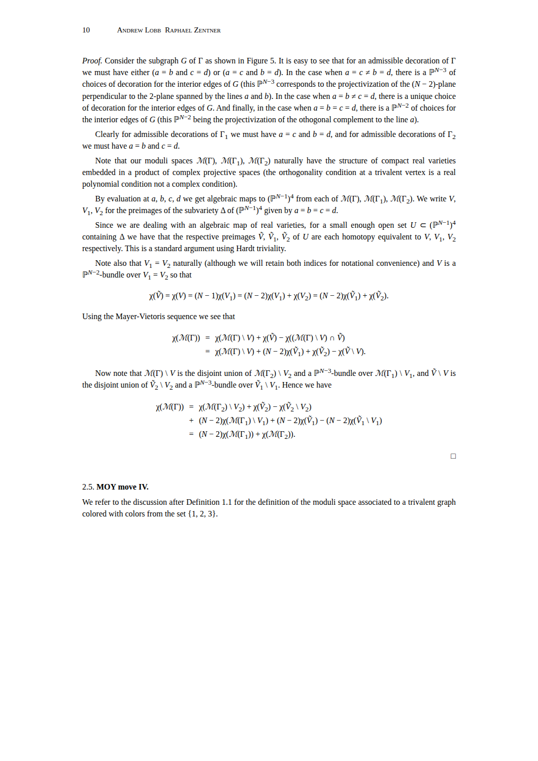10 Andrew Lobb Raphael Zentner
Proof. Consider the subgraph G of Γ as shown in Figure 5. It is easy to see that for an admissible decoration of Γ we must have either (a = b and c = d) or (a = c and b = d). In the case when a = c ≠ b = d, there is a ℙN−3 of choices of decoration for the interior edges of G (this ℙN−3 corresponds to the projectivization of the (N − 2)-plane perpendicular to the 2-plane spanned by the lines a and b). In the case when a = b ≠ c = d, there is a unique choice of decoration for the interior edges of G. And finally, in the case when a = b = c = d, there is a ℙN−2 of choices for the interior edges of G (this ℙN−2 being the projectivization of the othogonal complement to the line a).
Clearly for admissible decorations of Γ1 we must have a = c and b = d, and for admissible decorations of Γ2 we must have a = b and c = d.
Note that our moduli spaces ℳ(Γ), ℳ(Γ1), ℳ(Γ2) naturally have the structure of compact real varieties embedded in a product of complex projective spaces (the orthogonality condition at a trivalent vertex is a real polynomial condition not a complex condition).
By evaluation at a, b, c, d we get algebraic maps to (ℙN−1)4 from each of ℳ(Γ), ℳ(Γ1), ℳ(Γ2). We write V, V1, V2 for the preimages of the subvariety Δ of (ℙN−1)4 given by a = b = c = d.
Since we are dealing with an algebraic map of real varieties, for a small enough open set U ⊂ (ℙN−1)4 containing Δ we have that the respective preimages Ṽ, Ṽ1, Ṽ2 of U are each homotopy equivalent to V, V1, V2 respectively. This is a standard argument using Hardt triviality.
Note also that V1 = V2 naturally (although we will retain both indices for notational convenience) and V is a ℙN−2-bundle over V1 = V2 so that
χ(Ṽ) = χ(V) = (N − 1)χ(V1) = (N − 2)χ(V1) + χ(V2) = (N − 2)χ(Ṽ1) + χ(Ṽ2).
Using the Mayer-Vietoris sequence we see that
| χ( ℳ (Γ)) | = | χ( ℳ (Γ) \ V ) + χ( Ṽ ) − χ(( ℳ (Γ) \ V ) ∩ Ṽ ) |
| | = | χ( ℳ (Γ) \ V ) + ( N − 2)χ( Ṽ 1 ) + χ( Ṽ 2 ) − χ( Ṽ \ V ). |
Now note that ℳ(Γ) \ V is the disjoint union of ℳ(Γ2) \ V2 and a ℙN−3-bundle over ℳ(Γ1) \ V1, and Ṽ \ V is the disjoint union of Ṽ2 \ V2 and a ℙN−3-bundle over Ṽ1 \ V1. Hence we have
| χ( ℳ (Γ)) | = | χ( ℳ (Γ 2 ) \ V 2 ) + χ( Ṽ 2 ) − χ( Ṽ 2 \ V 2 ) |
| | + | ( N − 2)χ( ℳ (Γ 1 ) \ V 1 ) + ( N − 2)χ( Ṽ 1 ) − ( N − 2)χ( Ṽ 1 \ V 1 ) |
| | = | ( N − 2)χ( ℳ (Γ 1 )) + χ( ℳ (Γ 2 )). |
□
2.5. MOY move IV.
We refer to the discussion after Definition 1.1 for the definition of the moduli space associated to a trivalent graph colored with colors from the set {1, 2, 3}.